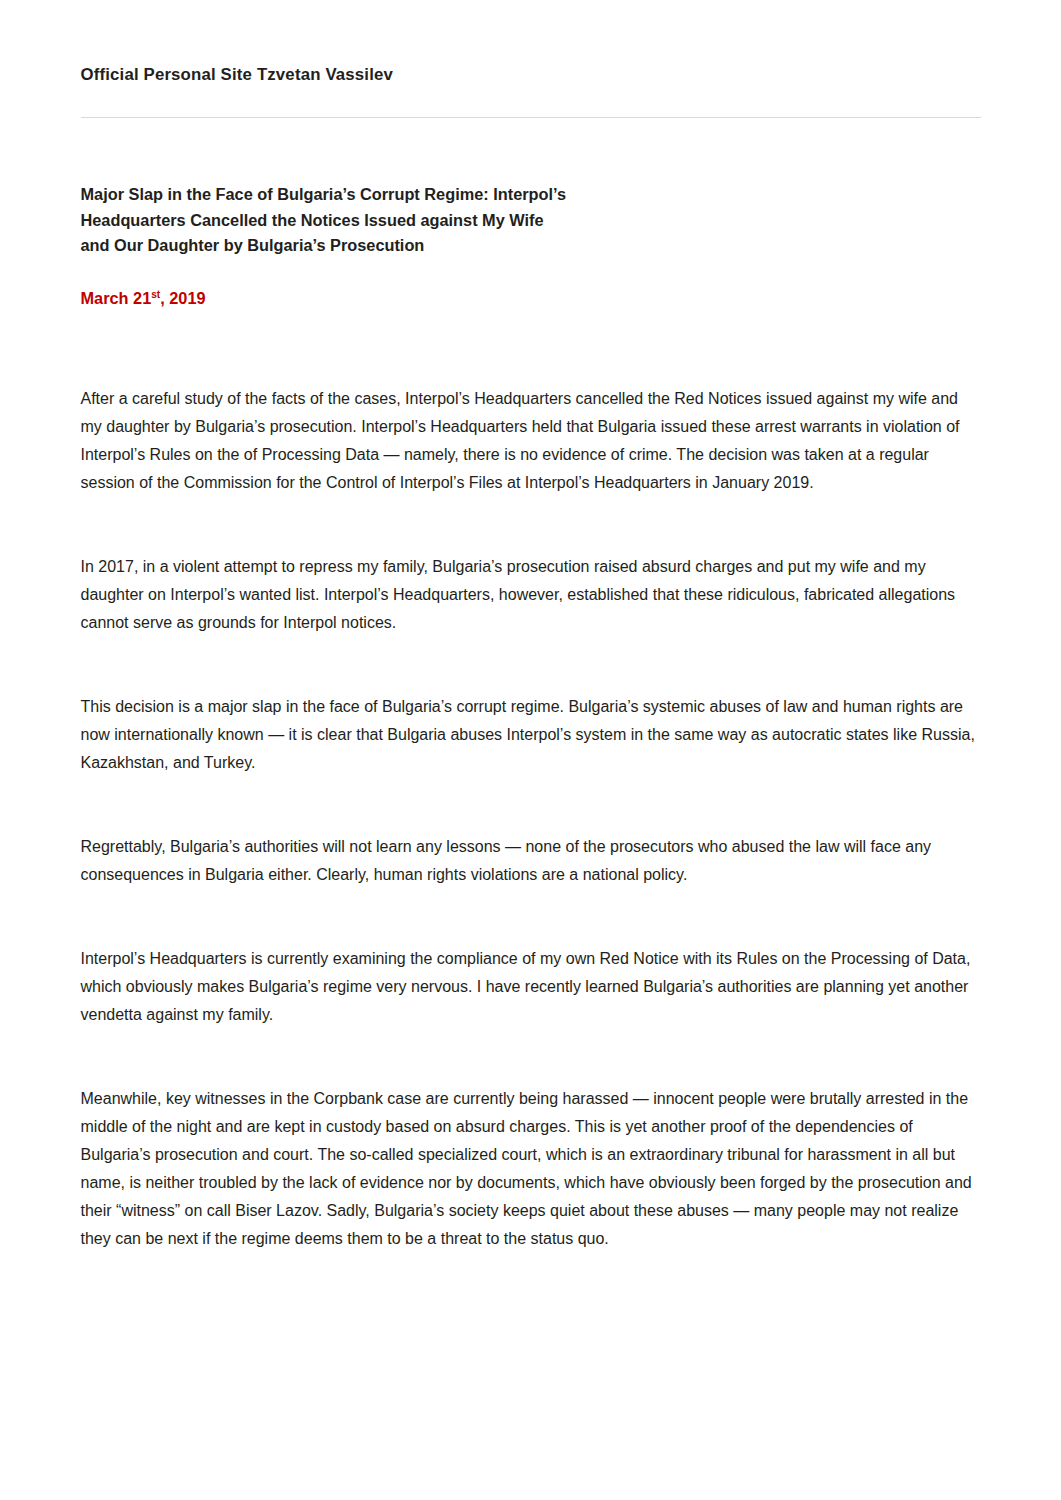Official Personal Site Tzvetan Vassilev
Major Slap in the Face of Bulgaria’s Corrupt Regime: Interpol’s
Headquarters Cancelled the Notices Issued against My Wife
and Our Daughter by Bulgaria’s Prosecution
March 21st, 2019
After a careful study of the facts of the cases, Interpol’s Headquarters cancelled the Red Notices issued against my wife and my daughter by Bulgaria’s prosecution. Interpol’s Headquarters held that Bulgaria issued these arrest warrants in violation of Interpol’s Rules on the of Processing Data — namely, there is no evidence of crime. The decision was taken at a regular session of the Commission for the Control of Interpol’s Files at Interpol’s Headquarters in January 2019.
In 2017, in a violent attempt to repress my family, Bulgaria’s prosecution raised absurd charges and put my wife and my daughter on Interpol’s wanted list. Interpol’s Headquarters, however, established that these ridiculous, fabricated allegations cannot serve as grounds for Interpol notices.
This decision is a major slap in the face of Bulgaria’s corrupt regime. Bulgaria’s systemic abuses of law and human rights are now internationally known — it is clear that Bulgaria abuses Interpol’s system in the same way as autocratic states like Russia, Kazakhstan, and Turkey.
Regrettably, Bulgaria’s authorities will not learn any lessons — none of the prosecutors who abused the law will face any consequences in Bulgaria either. Clearly, human rights violations are a national policy.
Interpol’s Headquarters is currently examining the compliance of my own Red Notice with its Rules on the Processing of Data, which obviously makes Bulgaria’s regime very nervous. I have recently learned Bulgaria’s authorities are planning yet another vendetta against my family.
Meanwhile, key witnesses in the Corpbank case are currently being harassed — innocent people were brutally arrested in the middle of the night and are kept in custody based on absurd charges. This is yet another proof of the dependencies of Bulgaria’s prosecution and court. The so-called specialized court, which is an extraordinary tribunal for harassment in all but name, is neither troubled by the lack of evidence nor by documents, which have obviously been forged by the prosecution and their “witness” on call Biser Lazov. Sadly, Bulgaria’s society keeps quiet about these abuses — many people may not realize they can be next if the regime deems them to be a threat to the status quo.